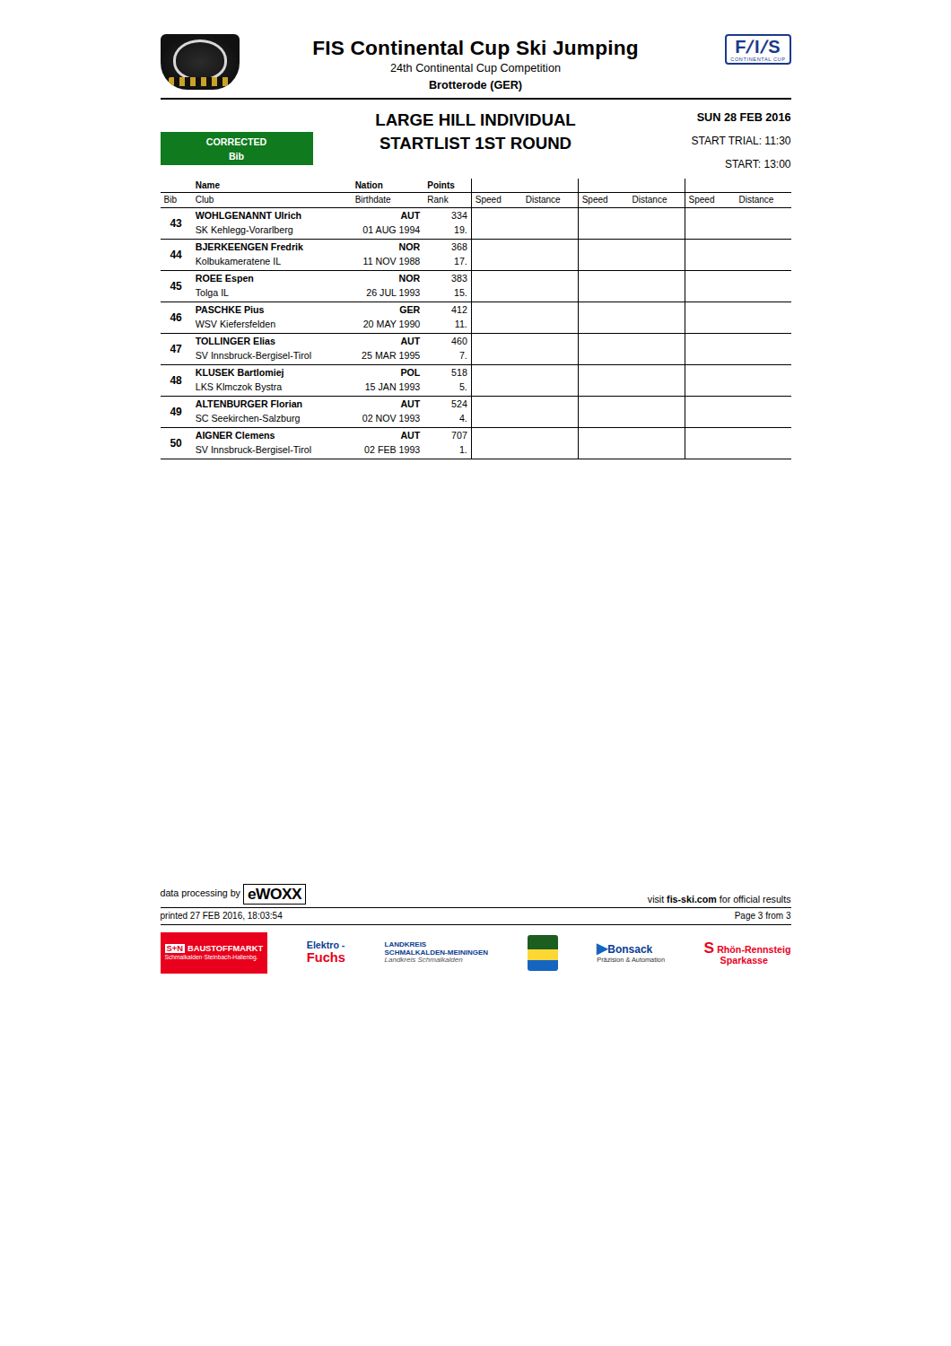FIS Continental Cup Ski Jumping
24th Continental Cup Competition
Brotterode (GER)
F/I/S
Continental Cup
LARGE HILL INDIVIDUAL
SUN 28 FEB 2016
CORRECTED
Bib
STARTLIST 1ST ROUND
START TRIAL: 11:30
START: 13:00
| | Name | Nation | Points | | | |
| --- | --- | --- | --- | --- | --- | --- |
| Bib | Club | Birthdate | Rank | Speed | Distance | Speed | Distance | Speed | Distance |
| 43 | WOHLGENANNT Ulrich | AUT | 334 | | | | | | |
| SK Kehlegg-Vorarlberg | 01 AUG 1994 | 19. |
| 44 | BJERKEENGEN Fredrik | NOR | 368 | | | | | | |
| Kolbukameratene IL | 11 NOV 1988 | 17. |
| 45 | ROEE Espen | NOR | 383 | | | | | | |
| Tolga IL | 26 JUL 1993 | 15. |
| 46 | PASCHKE Pius | GER | 412 | | | | | | |
| WSV Kiefersfelden | 20 MAY 1990 | 11. |
| 47 | TOLLINGER Elias | AUT | 460 | | | | | | |
| SV Innsbruck-Bergisel-Tirol | 25 MAR 1995 | 7. |
| 48 | KLUSEK Bartlomiej | POL | 518 | | | | | | |
| LKS Klmczok Bystra | 15 JAN 1993 | 5. |
| 49 | ALTENBURGER Florian | AUT | 524 | | | | | | |
| SC Seekirchen-Salzburg | 02 NOV 1993 | 4. |
| 50 | AIGNER Clemens | AUT | 707 | | | | | | |
| SV Innsbruck-Bergisel-Tirol | 02 FEB 1993 | 1. |
data processing by eWOXX
visit fis-ski.com for official results
printed 27 FEB 2016, 18:03:54
Page 3 from 3
S+NBAUSTOFFMARKT Schmalkalden·Steinbach-Hallenbg.
Elektro -
Fuchs
LANDKREIS
SCHMALKALDEN-MEININGEN
Landkreis Schmalkalden
▶Bonsack Präzision & Automation
SRhön-Rennsteig
Sparkasse